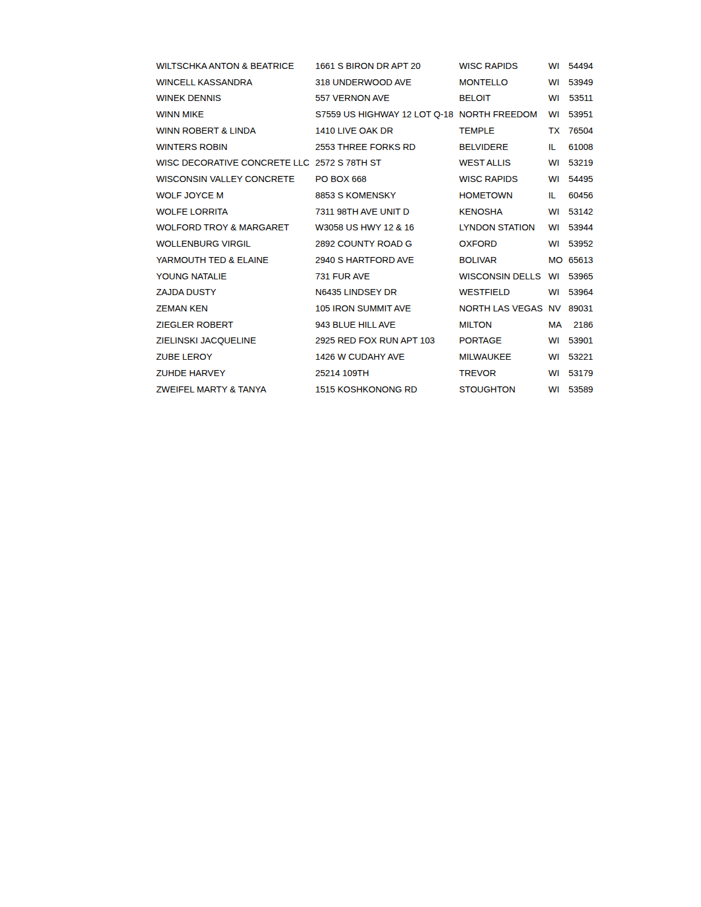| WILTSCHKA ANTON & BEATRICE | 1661 S BIRON DR APT 20 | WISC RAPIDS | WI | 54494 |
| WINCELL KASSANDRA | 318 UNDERWOOD AVE | MONTELLO | WI | 53949 |
| WINEK DENNIS | 557 VERNON AVE | BELOIT | WI | 53511 |
| WINN MIKE | S7559 US HIGHWAY 12 LOT Q-18 | NORTH FREEDOM | WI | 53951 |
| WINN ROBERT & LINDA | 1410 LIVE OAK DR | TEMPLE | TX | 76504 |
| WINTERS ROBIN | 2553 THREE FORKS RD | BELVIDERE | IL | 61008 |
| WISC DECORATIVE CONCRETE LLC | 2572 S 78TH ST | WEST ALLIS | WI | 53219 |
| WISCONSIN VALLEY CONCRETE | PO BOX 668 | WISC RAPIDS | WI | 54495 |
| WOLF JOYCE M | 8853 S KOMENSKY | HOMETOWN | IL | 60456 |
| WOLFE LORRITA | 7311 98TH AVE UNIT D | KENOSHA | WI | 53142 |
| WOLFORD TROY & MARGARET | W3058 US HWY 12 & 16 | LYNDON STATION | WI | 53944 |
| WOLLENBURG VIRGIL | 2892 COUNTY ROAD G | OXFORD | WI | 53952 |
| YARMOUTH TED & ELAINE | 2940 S HARTFORD AVE | BOLIVAR | MO | 65613 |
| YOUNG NATALIE | 731 FUR AVE | WISCONSIN DELLS | WI | 53965 |
| ZAJDA DUSTY | N6435 LINDSEY DR | WESTFIELD | WI | 53964 |
| ZEMAN KEN | 105 IRON SUMMIT AVE | NORTH LAS VEGAS | NV | 89031 |
| ZIEGLER ROBERT | 943 BLUE HILL AVE | MILTON | MA | 2186 |
| ZIELINSKI JACQUELINE | 2925 RED FOX RUN APT 103 | PORTAGE | WI | 53901 |
| ZUBE LEROY | 1426 W CUDAHY AVE | MILWAUKEE | WI | 53221 |
| ZUHDE HARVEY | 25214 109TH | TREVOR | WI | 53179 |
| ZWEIFEL MARTY & TANYA | 1515 KOSHKONONG RD | STOUGHTON | WI | 53589 |